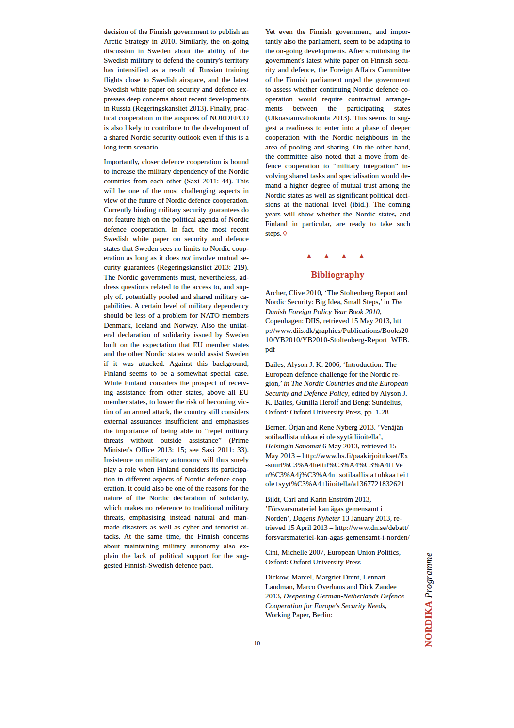decision of the Finnish government to publish an Arctic Strategy in 2010. Similarly, the on-going discussion in Sweden about the ability of the Swedish military to defend the country's territory has intensified as a result of Russian training flights close to Swedish airspace, and the latest Swedish white paper on security and defence expresses deep concerns about recent developments in Russia (Regeringskansliet 2013). Finally, practical cooperation in the auspices of NORDEFCO is also likely to contribute to the development of a shared Nordic security outlook even if this is a long term scenario.
Importantly, closer defence cooperation is bound to increase the military dependency of the Nordic countries from each other (Saxi 2011: 44). This will be one of the most challenging aspects in view of the future of Nordic defence cooperation. Currently binding military security guarantees do not feature high on the political agenda of Nordic defence cooperation. In fact, the most recent Swedish white paper on security and defence states that Sweden sees no limits to Nordic cooperation as long as it does not involve mutual security guarantees (Regeringskansliet 2013: 219). The Nordic governments must, nevertheless, address questions related to the access to, and supply of, potentially pooled and shared military capabilities. A certain level of military dependency should be less of a problem for NATO members Denmark, Iceland and Norway. Also the unilateral declaration of solidarity issued by Sweden built on the expectation that EU member states and the other Nordic states would assist Sweden if it was attacked. Against this background, Finland seems to be a somewhat special case. While Finland considers the prospect of receiving assistance from other states, above all EU member states, to lower the risk of becoming victim of an armed attack, the country still considers external assurances insufficient and emphasises the importance of being able to “repel military threats without outside assistance” (Prime Minister's Office 2013: 15; see Saxi 2011: 33). Insistence on military autonomy will thus surely play a role when Finland considers its participation in different aspects of Nordic defence cooperation. It could also be one of the reasons for the nature of the Nordic declaration of solidarity, which makes no reference to traditional military threats, emphasising instead natural and man-made disasters as well as cyber and terrorist attacks. At the same time, the Finnish concerns about maintaining military autonomy also explain the lack of political support for the suggested Finnish-Swedish defence pact.
Yet even the Finnish government, and importantly also the parliament, seem to be adapting to the on-going developments. After scrutinising the government's latest white paper on Finnish security and defence, the Foreign Affairs Committee of the Finnish parliament urged the government to assess whether continuing Nordic defence cooperation would require contractual arrangements between the participating states (Ulkoasiainvaliokunta 2013). This seems to suggest a readiness to enter into a phase of deeper cooperation with the Nordic neighbours in the area of pooling and sharing. On the other hand, the committee also noted that a move from defence cooperation to “military integration” involving shared tasks and specialisation would demand a higher degree of mutual trust among the Nordic states as well as significant political decisions at the national level (ibid.). The coming years will show whether the Nordic states, and Finland in particular, are ready to take such steps.♢
▲ ▲ ▲ ▲
Bibliography
Archer, Clive 2010, ‘The Stoltenberg Report and Nordic Security: Big Idea, Small Steps,’ in The Danish Foreign Policy Year Book 2010, Copenhagen: DIIS, retrieved 15 May 2013, http://www.diis.dk/graphics/Publications/Books2010/YB2010/YB2010-Stoltenberg-Report_WEB.pdf
Bailes, Alyson J. K. 2006, ‘Introduction: The European defence challenge for the Nordic region,’ in The Nordic Countries and the European Security and Defence Policy, edited by Alyson J. K. Bailes, Gunilla Herolf and Bengt Sundelius, Oxford: Oxford University Press, pp. 1-28
Berner, Örjan and Rene Nyberg 2013, ’Venäjän sotilaallista uhkaa ei ole syytä liioitella’, Helsingin Sanomat 6 May 2013, retrieved 15 May 2013 – http://www.hs.fi/paakirjoitukset/Ex-suurl%C3%A4hettil%C3%A4%C3%A4t+Ven%C3%A4j%C3%A4n+sotilaallista+uhkaa+ei+ole+syyt%C3%A4+liioitella/a1367721832621
Bildt, Carl and Karin Enström 2013, ’Försvarsmateriel kan ägas gemensamt i Norden’, Dagens Nyheter 13 January 2013, retrieved 15 April 2013 – http://www.dn.se/debatt/forsvarsmateriel-kan-agas-gemensamt-i-norden/
Cini, Michelle 2007, European Union Politics, Oxford: Oxford University Press
Dickow, Marcel, Margriet Drent, Lennart Landman, Marco Overhaus and Dick Zandee 2013, Deepening German-Netherlands Defence Cooperation for Europe's Security Needs, Working Paper, Berlin:
10
NORDIKA Programme